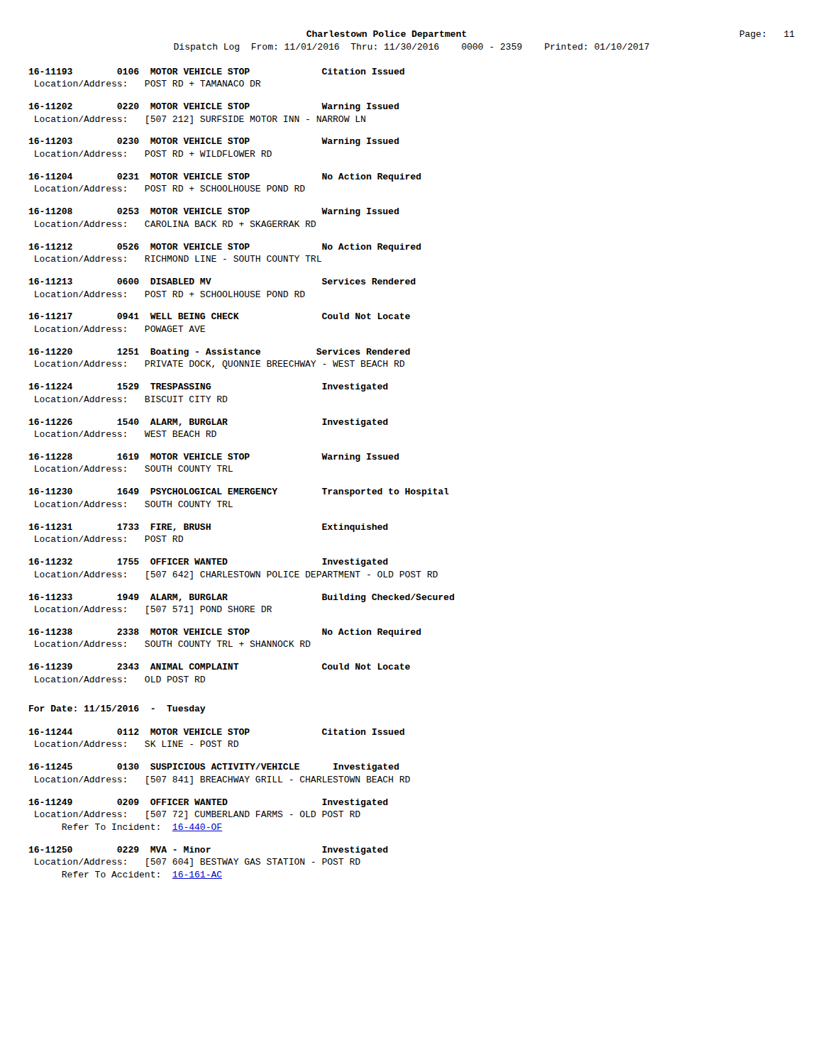Charlestown Police Department Page: 11
Dispatch Log From: 11/01/2016 Thru: 11/30/2016 0000 - 2359 Printed: 01/10/2017
16-11193 0106 MOTOR VEHICLE STOP Citation Issued
Location/Address: POST RD + TAMANACO DR
16-11202 0220 MOTOR VEHICLE STOP Warning Issued
Location/Address: [507 212] SURFSIDE MOTOR INN - NARROW LN
16-11203 0230 MOTOR VEHICLE STOP Warning Issued
Location/Address: POST RD + WILDFLOWER RD
16-11204 0231 MOTOR VEHICLE STOP No Action Required
Location/Address: POST RD + SCHOOLHOUSE POND RD
16-11208 0253 MOTOR VEHICLE STOP Warning Issued
Location/Address: CAROLINA BACK RD + SKAGERRAK RD
16-11212 0526 MOTOR VEHICLE STOP No Action Required
Location/Address: RICHMOND LINE - SOUTH COUNTY TRL
16-11213 0600 DISABLED MV Services Rendered
Location/Address: POST RD + SCHOOLHOUSE POND RD
16-11217 0941 WELL BEING CHECK Could Not Locate
Location/Address: POWAGET AVE
16-11220 1251 Boating - Assistance Services Rendered
Location/Address: PRIVATE DOCK, QUONNIE BREECHWAY - WEST BEACH RD
16-11224 1529 TRESPASSING Investigated
Location/Address: BISCUIT CITY RD
16-11226 1540 ALARM, BURGLAR Investigated
Location/Address: WEST BEACH RD
16-11228 1619 MOTOR VEHICLE STOP Warning Issued
Location/Address: SOUTH COUNTY TRL
16-11230 1649 PSYCHOLOGICAL EMERGENCY Transported to Hospital
Location/Address: SOUTH COUNTY TRL
16-11231 1733 FIRE, BRUSH Extinquished
Location/Address: POST RD
16-11232 1755 OFFICER WANTED Investigated
Location/Address: [507 642] CHARLESTOWN POLICE DEPARTMENT - OLD POST RD
16-11233 1949 ALARM, BURGLAR Building Checked/Secured
Location/Address: [507 571] POND SHORE DR
16-11238 2338 MOTOR VEHICLE STOP No Action Required
Location/Address: SOUTH COUNTY TRL + SHANNOCK RD
16-11239 2343 ANIMAL COMPLAINT Could Not Locate
Location/Address: OLD POST RD
For Date: 11/15/2016 - Tuesday
16-11244 0112 MOTOR VEHICLE STOP Citation Issued
Location/Address: SK LINE - POST RD
16-11245 0130 SUSPICIOUS ACTIVITY/VEHICLE Investigated
Location/Address: [507 841] BREACHWAY GRILL - CHARLESTOWN BEACH RD
16-11249 0209 OFFICER WANTED Investigated
Location/Address: [507 72] CUMBERLAND FARMS - OLD POST RD
Refer To Incident: 16-440-OF
16-11250 0229 MVA - Minor Investigated
Location/Address: [507 604] BESTWAY GAS STATION - POST RD
Refer To Accident: 16-161-AC